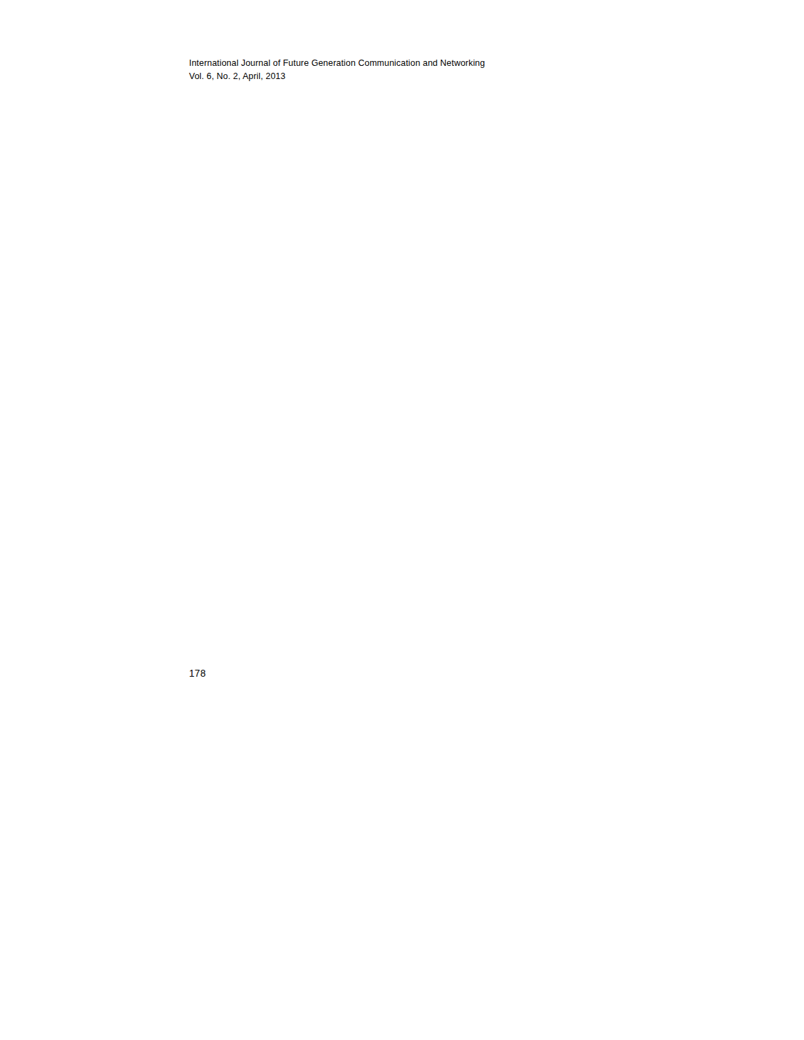International Journal of Future Generation Communication and Networking Vol. 6, No. 2, April, 2013
178